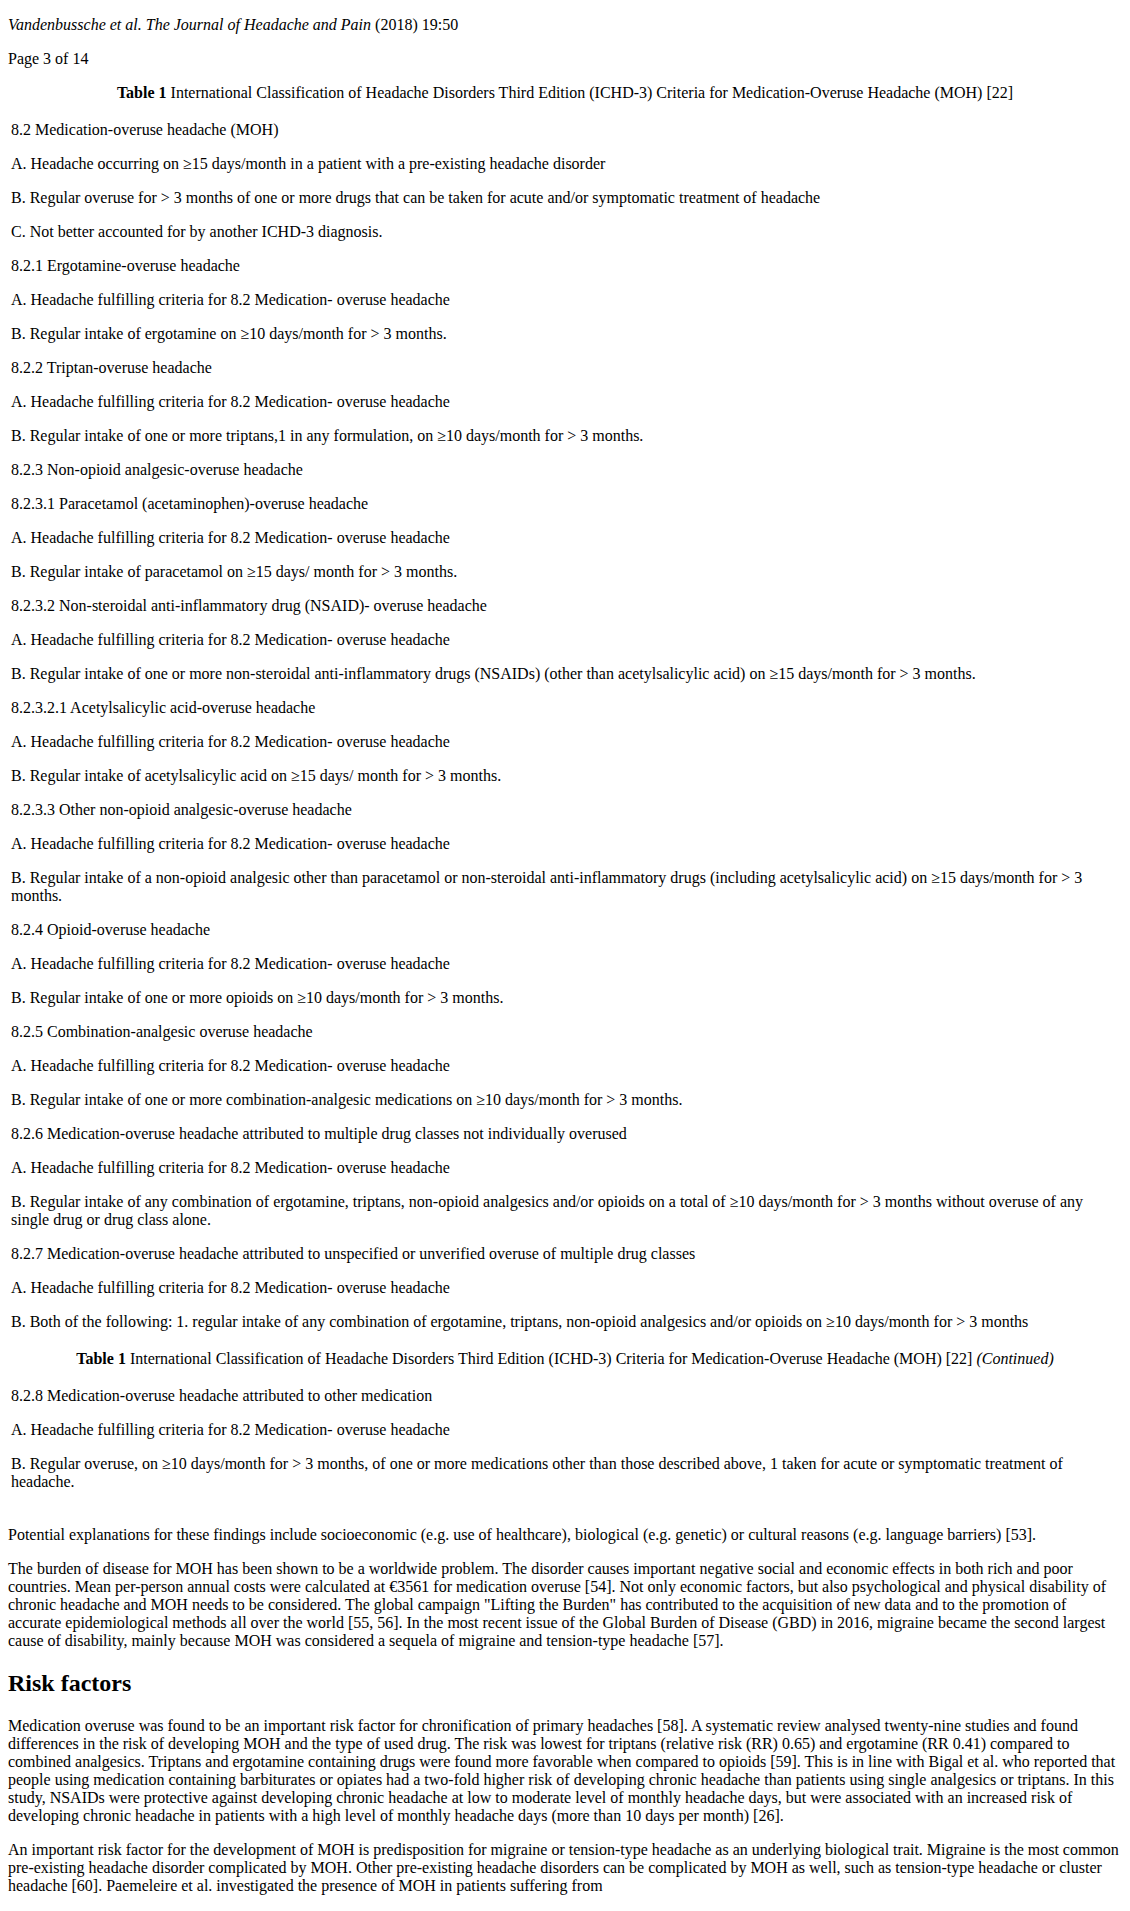Vandenbussche et al. The Journal of Headache and Pain (2018) 19:50
Page 3 of 14
Table 1 International Classification of Headache Disorders Third Edition (ICHD-3) Criteria for Medication-Overuse Headache (MOH) [22]
| 8.2 Medication-overuse headache (MOH) A. Headache occurring on ≥15 days/month in a patient with a pre-existing headache disorder B. Regular overuse for > 3 months of one or more drugs that can be taken for acute and/or symptomatic treatment of headache C. Not better accounted for by another ICHD-3 diagnosis. 8.2.1 Ergotamine-overuse headache A. Headache fulfilling criteria for 8.2 Medication- overuse headache B. Regular intake of ergotamine on ≥10 days/month for > 3 months. 8.2.2 Triptan-overuse headache A. Headache fulfilling criteria for 8.2 Medication- overuse headache B. Regular intake of one or more triptans,1 in any formulation, on ≥10 days/month for > 3 months. 8.2.3 Non-opioid analgesic-overuse headache 8.2.3.1 Paracetamol (acetaminophen)-overuse headache A. Headache fulfilling criteria for 8.2 Medication- overuse headache B. Regular intake of paracetamol on ≥15 days/ month for > 3 months. 8.2.3.2 Non-steroidal anti-inflammatory drug (NSAID)- overuse headache A. Headache fulfilling criteria for 8.2 Medication- overuse headache B. Regular intake of one or more non-steroidal anti-inflammatory drugs (NSAIDs) (other than acetylsalicylic acid) on ≥15 days/month for > 3 months. 8.2.3.2.1 Acetylsalicylic acid-overuse headache A. Headache fulfilling criteria for 8.2 Medication- overuse headache B. Regular intake of acetylsalicylic acid on ≥15 days/ month for > 3 months. 8.2.3.3 Other non-opioid analgesic-overuse headache A. Headache fulfilling criteria for 8.2 Medication- overuse headache B. Regular intake of a non-opioid analgesic other than paracetamol or non-steroidal anti-inflammatory drugs (including acetylsalicylic acid) on ≥15 days/month for > 3 months. 8.2.4 Opioid-overuse headache A. Headache fulfilling criteria for 8.2 Medication- overuse headache B. Regular intake of one or more opioids on ≥10 days/month for > 3 months. 8.2.5 Combination-analgesic overuse headache A. Headache fulfilling criteria for 8.2 Medication- overuse headache B. Regular intake of one or more combination-analgesic medications on ≥10 days/month for > 3 months. 8.2.6 Medication-overuse headache attributed to multiple drug classes not individually overused A. Headache fulfilling criteria for 8.2 Medication- overuse headache B. Regular intake of any combination of ergotamine, triptans, non-opioid analgesics and/or opioids on a total of ≥10 days/month for > 3 months without overuse of any single drug or drug class alone. 8.2.7 Medication-overuse headache attributed to unspecified or unverified overuse of multiple drug classes A. Headache fulfilling criteria for 8.2 Medication- overuse headache B. Both of the following: 1. regular intake of any combination of ergotamine, triptans, non-opioid analgesics and/or opioids on ≥10 days/month for > 3 months |
Table 1 International Classification of Headache Disorders Third Edition (ICHD-3) Criteria for Medication-Overuse Headache (MOH) [22] (Continued)
| 8.2.8 Medication-overuse headache attributed to other medication A. Headache fulfilling criteria for 8.2 Medication- overuse headache B. Regular overuse, on ≥10 days/month for > 3 months, of one or more medications other than those described above, 1 taken for acute or symptomatic treatment of headache. |
Potential explanations for these findings include socioeconomic (e.g. use of healthcare), biological (e.g. genetic) or cultural reasons (e.g. language barriers) [53].
The burden of disease for MOH has been shown to be a worldwide problem. The disorder causes important negative social and economic effects in both rich and poor countries. Mean per-person annual costs were calculated at €3561 for medication overuse [54]. Not only economic factors, but also psychological and physical disability of chronic headache and MOH needs to be considered. The global campaign "Lifting the Burden" has contributed to the acquisition of new data and to the promotion of accurate epidemiological methods all over the world [55, 56]. In the most recent issue of the Global Burden of Disease (GBD) in 2016, migraine became the second largest cause of disability, mainly because MOH was considered a sequela of migraine and tension-type headache [57].
Risk factors
Medication overuse was found to be an important risk factor for chronification of primary headaches [58]. A systematic review analysed twenty-nine studies and found differences in the risk of developing MOH and the type of used drug. The risk was lowest for triptans (relative risk (RR) 0.65) and ergotamine (RR 0.41) compared to combined analgesics. Triptans and ergotamine containing drugs were found more favorable when compared to opioids [59]. This is in line with Bigal et al. who reported that people using medication containing barbiturates or opiates had a two-fold higher risk of developing chronic headache than patients using single analgesics or triptans. In this study, NSAIDs were protective against developing chronic headache at low to moderate level of monthly headache days, but were associated with an increased risk of developing chronic headache in patients with a high level of monthly headache days (more than 10 days per month) [26].
An important risk factor for the development of MOH is predisposition for migraine or tension-type headache as an underlying biological trait. Migraine is the most common pre-existing headache disorder complicated by MOH. Other pre-existing headache disorders can be complicated by MOH as well, such as tension-type headache or cluster headache [60]. Paemeleire et al. investigated the presence of MOH in patients suffering from